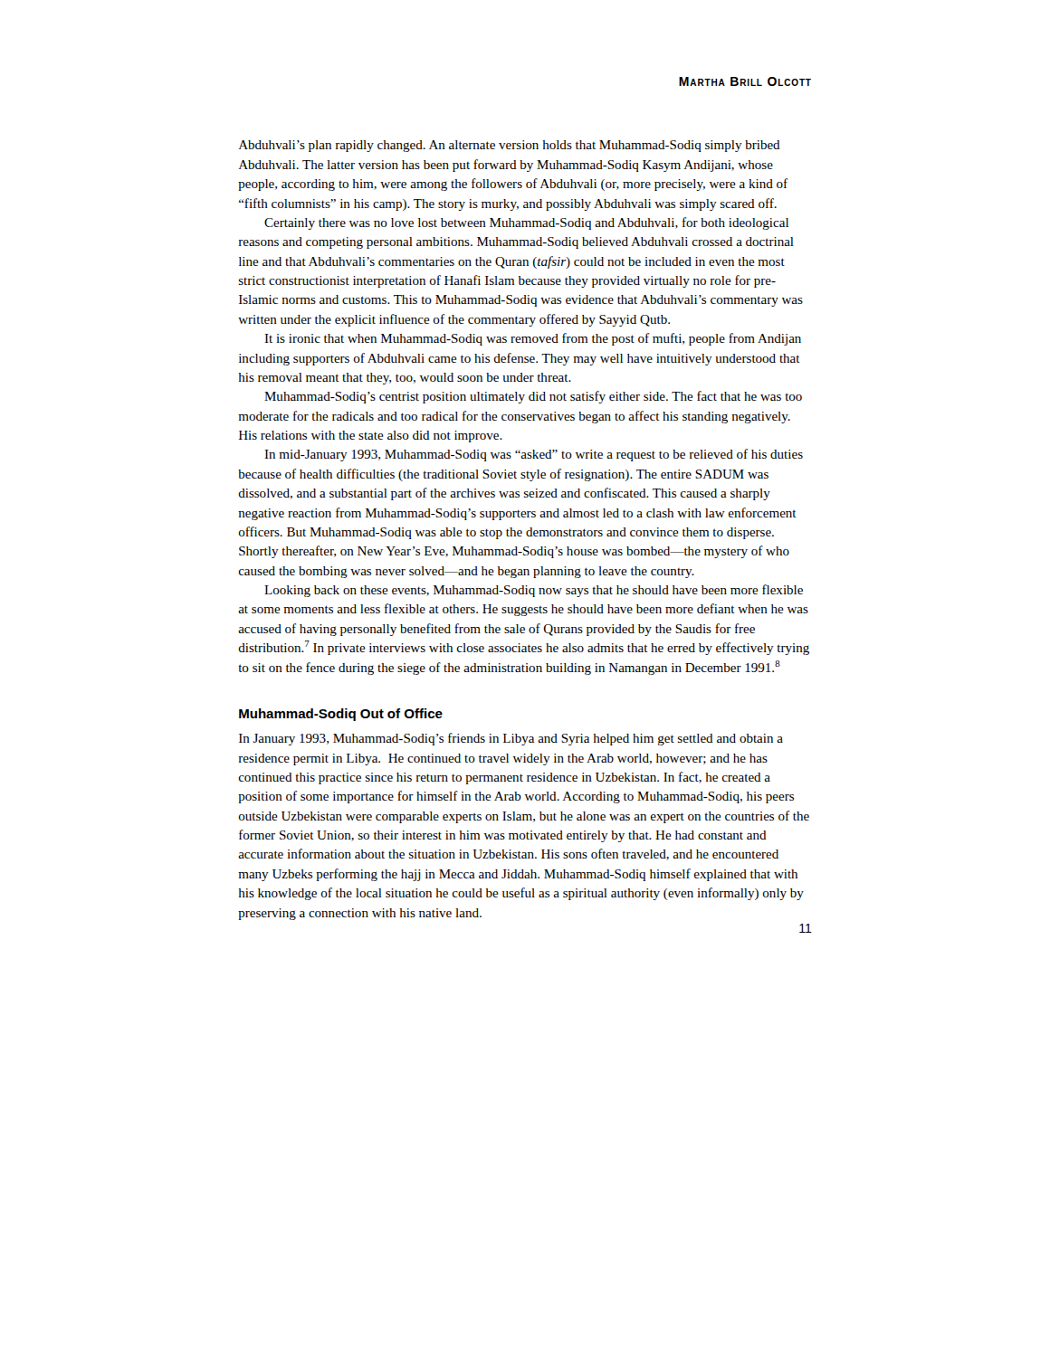Martha Brill Olcott
Abduhvali’s plan rapidly changed. An alternate version holds that Muhammad-Sodiq simply bribed Abduhvali. The latter version has been put forward by Muhammad-Sodiq Kasym Andijani, whose people, according to him, were among the followers of Abduhvali (or, more precisely, were a kind of “fifth columnists” in his camp). The story is murky, and possibly Abduhvali was simply scared off.
Certainly there was no love lost between Muhammad-Sodiq and Abduhvali, for both ideological reasons and competing personal ambitions. Muhammad-Sodiq believed Abduhvali crossed a doctrinal line and that Abduhvali’s commentaries on the Quran (tafsir) could not be included in even the most strict constructionist interpretation of Hanafi Islam because they provided virtually no role for pre-Islamic norms and customs. This to Muhammad-Sodiq was evidence that Abduhvali’s commentary was written under the explicit influence of the commentary offered by Sayyid Qutb.
It is ironic that when Muhammad-Sodiq was removed from the post of mufti, people from Andijan including supporters of Abduhvali came to his defense. They may well have intuitively understood that his removal meant that they, too, would soon be under threat.
Muhammad-Sodiq’s centrist position ultimately did not satisfy either side. The fact that he was too moderate for the radicals and too radical for the conservatives began to affect his standing negatively. His relations with the state also did not improve.
In mid-January 1993, Muhammad-Sodiq was “asked” to write a request to be relieved of his duties because of health difficulties (the traditional Soviet style of resignation). The entire SADUM was dissolved, and a substantial part of the archives was seized and confiscated. This caused a sharply negative reaction from Muhammad-Sodiq’s supporters and almost led to a clash with law enforcement officers. But Muhammad-Sodiq was able to stop the demonstrators and convince them to disperse. Shortly thereafter, on New Year’s Eve, Muhammad-Sodiq’s house was bombed—the mystery of who caused the bombing was never solved—and he began planning to leave the country.
Looking back on these events, Muhammad-Sodiq now says that he should have been more flexible at some moments and less flexible at others. He suggests he should have been more defiant when he was accused of having personally benefited from the sale of Qurans provided by the Saudis for free distribution.7 In private interviews with close associates he also admits that he erred by effectively trying to sit on the fence during the siege of the administration building in Namangan in December 1991.8
Muhammad-Sodiq Out of Office
In January 1993, Muhammad-Sodiq’s friends in Libya and Syria helped him get settled and obtain a residence permit in Libya. He continued to travel widely in the Arab world, however; and he has continued this practice since his return to permanent residence in Uzbekistan. In fact, he created a position of some importance for himself in the Arab world. According to Muhammad-Sodiq, his peers outside Uzbekistan were comparable experts on Islam, but he alone was an expert on the countries of the former Soviet Union, so their interest in him was motivated entirely by that. He had constant and accurate information about the situation in Uzbekistan. His sons often traveled, and he encountered many Uzbeks performing the hajj in Mecca and Jiddah. Muhammad-Sodiq himself explained that with his knowledge of the local situation he could be useful as a spiritual authority (even informally) only by preserving a connection with his native land.
11